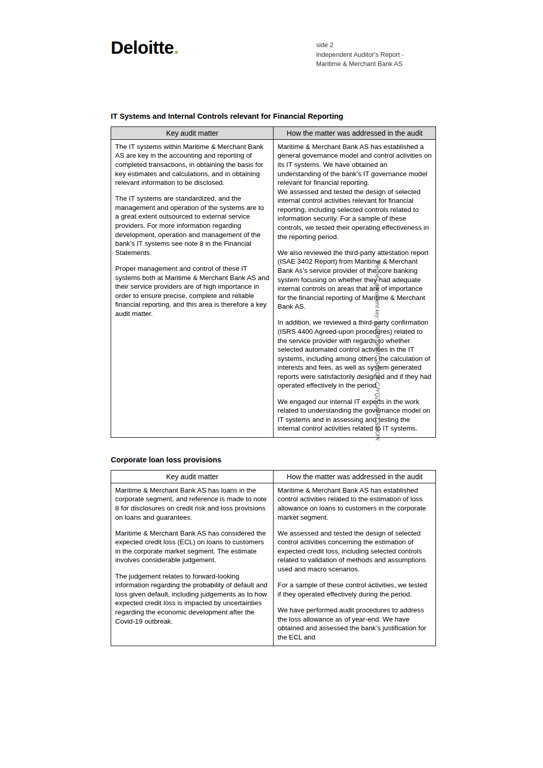Deloitte.
side 2
Independent Auditor's Report -
Maritime & Merchant Bank AS
IT Systems and Internal Controls relevant for Financial Reporting
| Key audit matter | How the matter was addressed in the audit |
| --- | --- |
| The IT systems within Maritime & Merchant Bank AS are key in the accounting and reporting of completed transactions, in obtaining the basis for key estimates and calculations, and in obtaining relevant information to be disclosed. The IT systems are standardized, and the management and operation of the systems are to a great extent outsourced to external service providers. For more information regarding development, operation and management of the bank’s IT systems see note 8 in the Financial Statements. Proper management and control of these IT systems both at Maritime & Merchant Bank AS and their service providers are of high importance in order to ensure precise, complete and reliable financial reporting, and this area is therefore a key audit matter. | Maritime & Merchant Bank AS has established a general governance model and control activities on its IT systems. We have obtained an understanding of the bank’s IT governance model relevant for financial reporting. We assessed and tested the design of selected internal control activities relevant for financial reporting, including selected controls related to information security. For a sample of these controls, we tested their operating effectiveness in the reporting period. We also reviewed the third-party attestation report (ISAE 3402 Report) from Maritime & Merchant Bank As’s service provider of the core banking system focusing on whether they had adequate internal controls on areas that are of importance for the financial reporting of Maritime & Merchant Bank AS. In addition, we reviewed a third-party confirmation (ISRS 4400 Agreed-upon procedures) related to the service provider with regards to whether selected automated control activities in the IT systems, including among others the calculation of interests and fees, as well as system generated reports were satisfactorily designed and if they had operated effectively in the period. We engaged our internal IT experts in the work related to understanding the governance model on IT systems and in assessing and testing the internal control activities related to IT systems. |
Corporate loan loss provisions
| Key audit matter | How the matter was addressed in the audit |
| --- | --- |
| Maritime & Merchant Bank AS has loans in the corporate segment, and reference is made to note 8 for disclosures on credit risk and loss provisions on loans and guarantees. Maritime & Merchant Bank AS has considered the expected credit loss (ECL) on loans to customers in the corporate market segment. The estimate involves considerable judgement. The judgement relates to forward-looking information regarding the probability of default and loss given default, including judgements as to how expected credit loss is impacted by uncertainties regarding the economic development after the Covid-19 outbreak. | Maritime & Merchant Bank AS has established control activities related to the estimation of loss allowance on loans to customers in the corporate market segment. We assessed and tested the design of selected control activities concerning the estimation of expected credit loss, including selected controls related to validation of methods and assumptions used and macro scenarios. For a sample of these control activities, we tested if they operated effectively during the period. We have performed audit procedures to address the loss allowance as of year-end. We have obtained and assessed the bank’s justification for the ECL and |
Permeo document key: 6SPOI-NPPTC-SQ1QX-CJYQZ-UA7F1-SNKXK